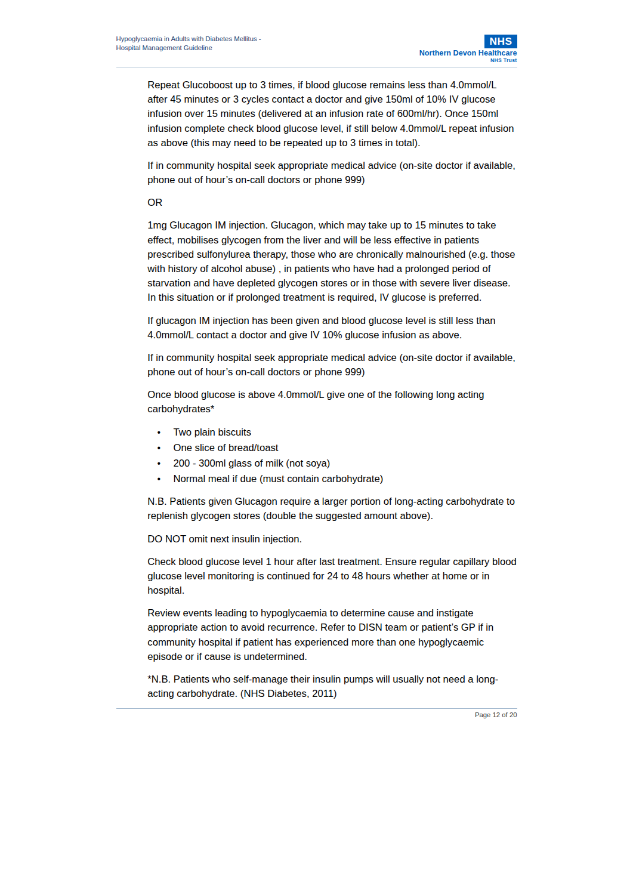Hypoglycaemia in Adults with Diabetes Mellitus -
Hospital Management Guideline
NHS
Northern Devon Healthcare
NHS Trust
Repeat Glucoboost up to 3 times, if blood glucose remains less than 4.0mmol/L after 45 minutes or 3 cycles contact a doctor and give 150ml of 10% IV glucose infusion over 15 minutes (delivered at an infusion rate of 600ml/hr). Once 150ml infusion complete check blood glucose level, if still below 4.0mmol/L repeat infusion as above (this may need to be repeated up to 3 times in total).
If in community hospital seek appropriate medical advice (on-site doctor if available, phone out of hour’s on-call doctors or phone 999)
OR
1mg Glucagon IM injection. Glucagon, which may take up to 15 minutes to take effect, mobilises glycogen from the liver and will be less effective in patients prescribed sulfonylurea therapy, those who are chronically malnourished (e.g. those with history of alcohol abuse) , in patients who have had a prolonged period of starvation and have depleted glycogen stores or in those with severe liver disease. In this situation or if prolonged treatment is required, IV glucose is preferred.
If glucagon IM injection has been given and blood glucose level is still less than 4.0mmol/L contact a doctor and give IV 10% glucose infusion as above.
If in community hospital seek appropriate medical advice (on-site doctor if available, phone out of hour’s on-call doctors or phone 999)
Once blood glucose is above 4.0mmol/L give one of the following long acting carbohydrates*
Two plain biscuits
One slice of bread/toast
200 - 300ml glass of milk (not soya)
Normal meal if due (must contain carbohydrate)
N.B. Patients given Glucagon require a larger portion of long-acting carbohydrate to replenish glycogen stores (double the suggested amount above).
DO NOT omit next insulin injection.
Check blood glucose level 1 hour after last treatment. Ensure regular capillary blood glucose level monitoring is continued for 24 to 48 hours whether at home or in hospital.
Review events leading to hypoglycaemia to determine cause and instigate appropriate action to avoid recurrence. Refer to DISN team or patient’s GP if in community hospital if patient has experienced more than one hypoglycaemic episode or if cause is undetermined.
*N.B. Patients who self-manage their insulin pumps will usually not need a long-acting carbohydrate. (NHS Diabetes, 2011)
Page 12 of 20